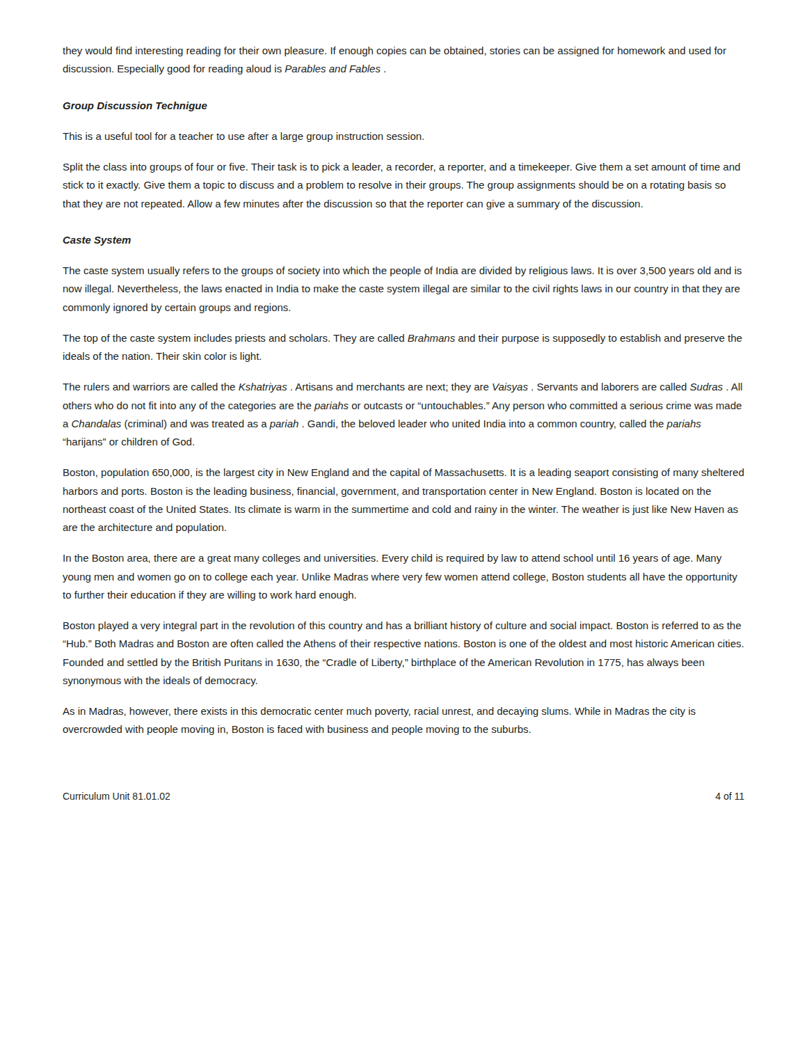they would find interesting reading for their own pleasure. If enough copies can be obtained, stories can be assigned for homework and used for discussion. Especially good for reading aloud is Parables and Fables .
Group Discussion Technigue
This is a useful tool for a teacher to use after a large group instruction session.
Split the class into groups of four or five. Their task is to pick a leader, a recorder, a reporter, and a timekeeper. Give them a set amount of time and stick to it exactly. Give them a topic to discuss and a problem to resolve in their groups. The group assignments should be on a rotating basis so that they are not repeated. Allow a few minutes after the discussion so that the reporter can give a summary of the discussion.
Caste System
The caste system usually refers to the groups of society into which the people of India are divided by religious laws. It is over 3,500 years old and is now illegal. Nevertheless, the laws enacted in India to make the caste system illegal are similar to the civil rights laws in our country in that they are commonly ignored by certain groups and regions.
The top of the caste system includes priests and scholars. They are called Brahmans and their purpose is supposedly to establish and preserve the ideals of the nation. Their skin color is light.
The rulers and warriors are called the Kshatriyas . Artisans and merchants are next; they are Vaisyas . Servants and laborers are called Sudras . All others who do not fit into any of the categories are the pariahs or outcasts or “untouchables.” Any person who committed a serious crime was made a Chandalas (criminal) and was treated as a pariah . Gandi, the beloved leader who united India into a common country, called the pariahs “harijans” or children of God.
Boston, population 650,000, is the largest city in New England and the capital of Massachusetts. It is a leading seaport consisting of many sheltered harbors and ports. Boston is the leading business, financial, government, and transportation center in New England. Boston is located on the northeast coast of the United States. Its climate is warm in the summertime and cold and rainy in the winter. The weather is just like New Haven as are the architecture and population.
In the Boston area, there are a great many colleges and universities. Every child is required by law to attend school until 16 years of age. Many young men and women go on to college each year. Unlike Madras where very few women attend college, Boston students all have the opportunity to further their education if they are willing to work hard enough.
Boston played a very integral part in the revolution of this country and has a brilliant history of culture and social impact. Boston is referred to as the “Hub.” Both Madras and Boston are often called the Athens of their respective nations. Boston is one of the oldest and most historic American cities. Founded and settled by the British Puritans in 1630, the “Cradle of Liberty,” birthplace of the American Revolution in 1775, has always been synonymous with the ideals of democracy.
As in Madras, however, there exists in this democratic center much poverty, racial unrest, and decaying slums. While in Madras the city is overcrowded with people moving in, Boston is faced with business and people moving to the suburbs.
Curriculum Unit 81.01.02 4 of 11